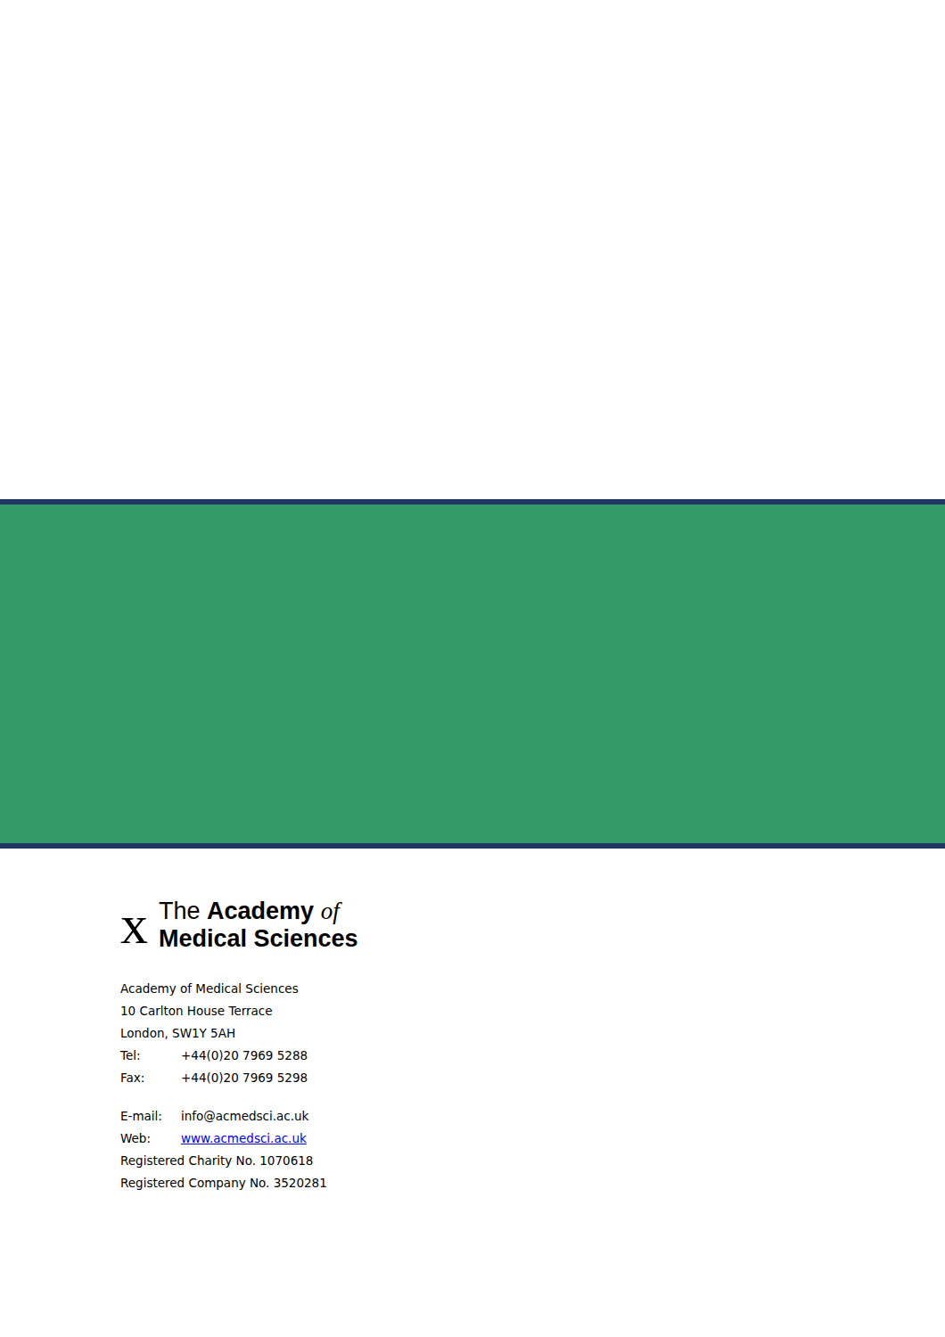x
The Academy of
Medical Sciences
| Academy of Medical Sciences |
| 10 Carlton House Terrace |
| London, SW1Y 5AH |
| Tel: | +44(0)20 7969 5288 |
| Fax: | +44(0)20 7969 5298 |
| E-mail: | info@acmedsci.ac.uk |
| Web: | www.acmedsci.ac.uk |
| Registered Charity No. 1070618 |
| Registered Company No. 3520281 |